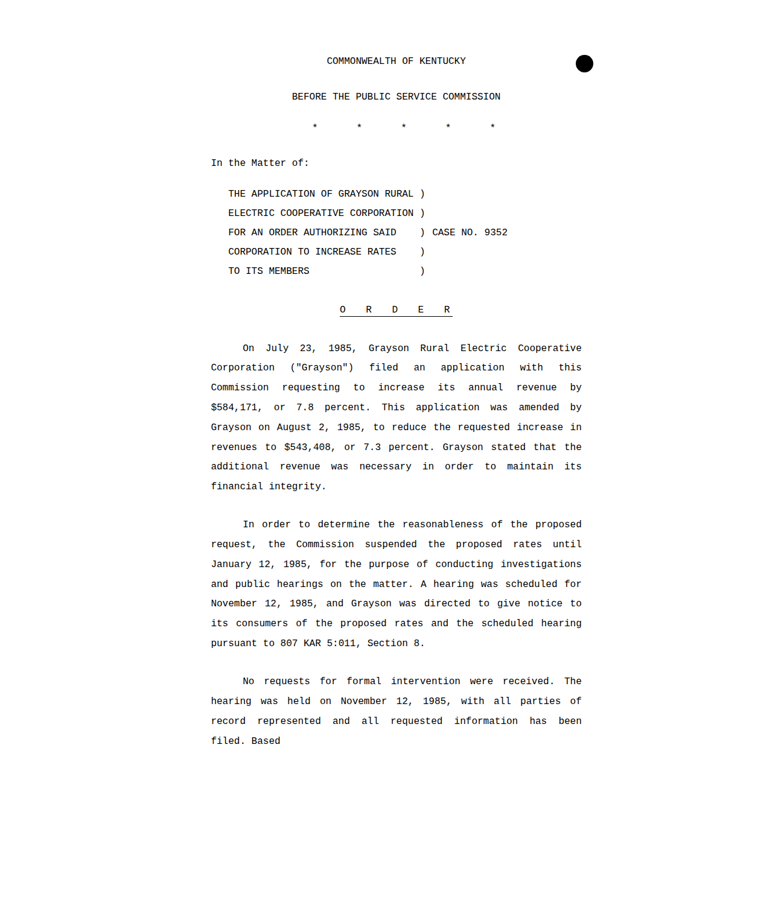COMMONWEALTH OF KENTUCKY
BEFORE THE PUBLIC SERVICE COMMISSION
* * * * *
In the Matter of:
THE APPLICATION OF GRAYSON RURAL ELECTRIC COOPERATIVE CORPORATION FOR AN ORDER AUTHORIZING SAID CORPORATION TO INCREASE RATES TO ITS MEMBERS
) ) ) ) )
CASE NO. 9352
O R D E R
On July 23, 1985, Grayson Rural Electric Cooperative Corporation ("Grayson") filed an application with this Commission requesting to increase its annual revenue by $584,171, or 7.8 percent. This application was amended by Grayson on August 2, 1985, to reduce the requested increase in revenues to $543,408, or 7.3 percent. Grayson stated that the additional revenue was necessary in order to maintain its financial integrity.
In order to determine the reasonableness of the proposed request, the Commission suspended the proposed rates until January 12, 1985, for the purpose of conducting investigations and public hearings on the matter. A hearing was scheduled for November 12, 1985, and Grayson was directed to give notice to its consumers of the proposed rates and the scheduled hearing pursuant to 807 KAR 5:011, Section 8.
No requests for formal intervention were received. The hearing was held on November 12, 1985, with all parties of record represented and all requested information has been filed. Based